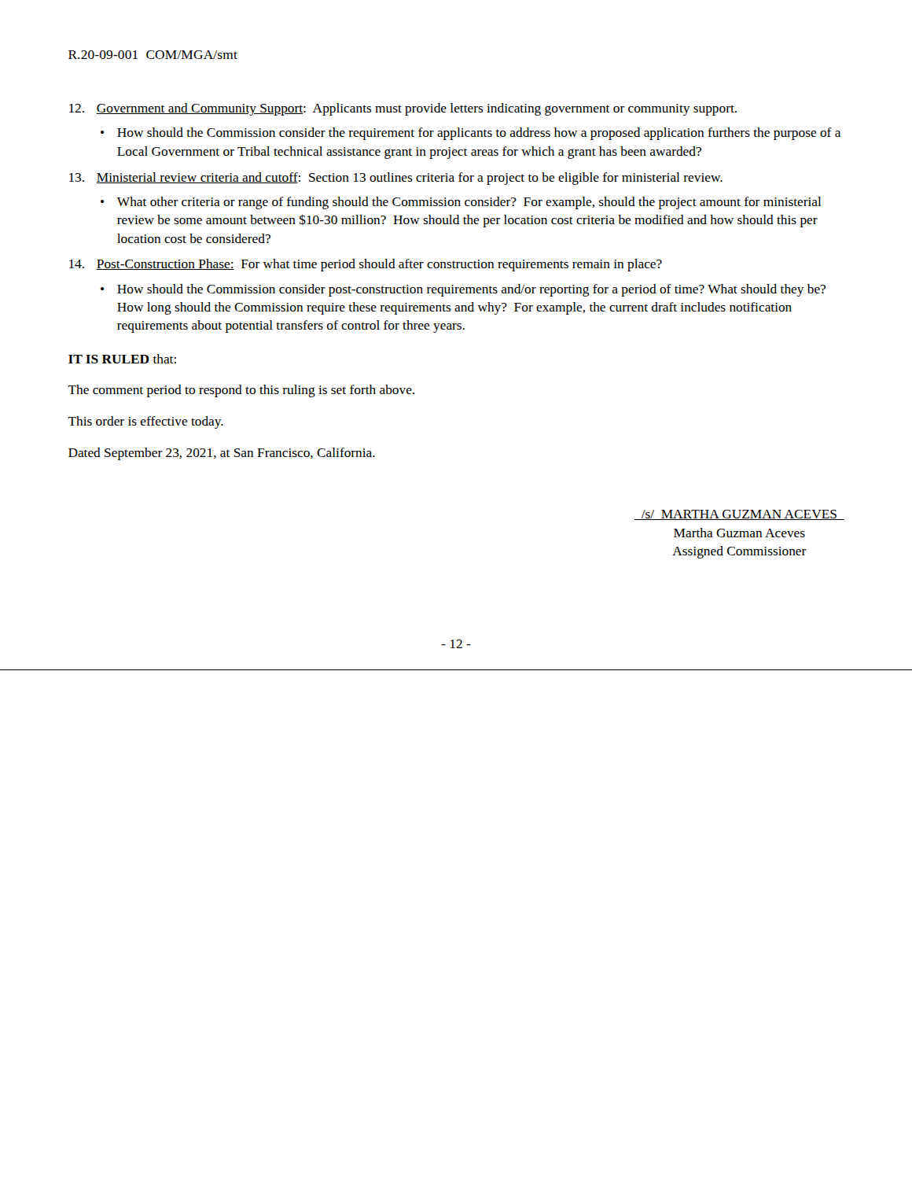R.20-09-001 COM/MGA/smt
12. Government and Community Support: Applicants must provide letters indicating government or community support.
How should the Commission consider the requirement for applicants to address how a proposed application furthers the purpose of a Local Government or Tribal technical assistance grant in project areas for which a grant has been awarded?
13. Ministerial review criteria and cutoff: Section 13 outlines criteria for a project to be eligible for ministerial review.
What other criteria or range of funding should the Commission consider? For example, should the project amount for ministerial review be some amount between $10-30 million? How should the per location cost criteria be modified and how should this per location cost be considered?
14. Post-Construction Phase: For what time period should after construction requirements remain in place?
How should the Commission consider post-construction requirements and/or reporting for a period of time? What should they be? How long should the Commission require these requirements and why? For example, the current draft includes notification requirements about potential transfers of control for three years.
IT IS RULED that:
The comment period to respond to this ruling is set forth above.
This order is effective today.
Dated September 23, 2021, at San Francisco, California.
/s/ MARTHA GUZMAN ACEVES Martha Guzman Aceves Assigned Commissioner
- 12 -